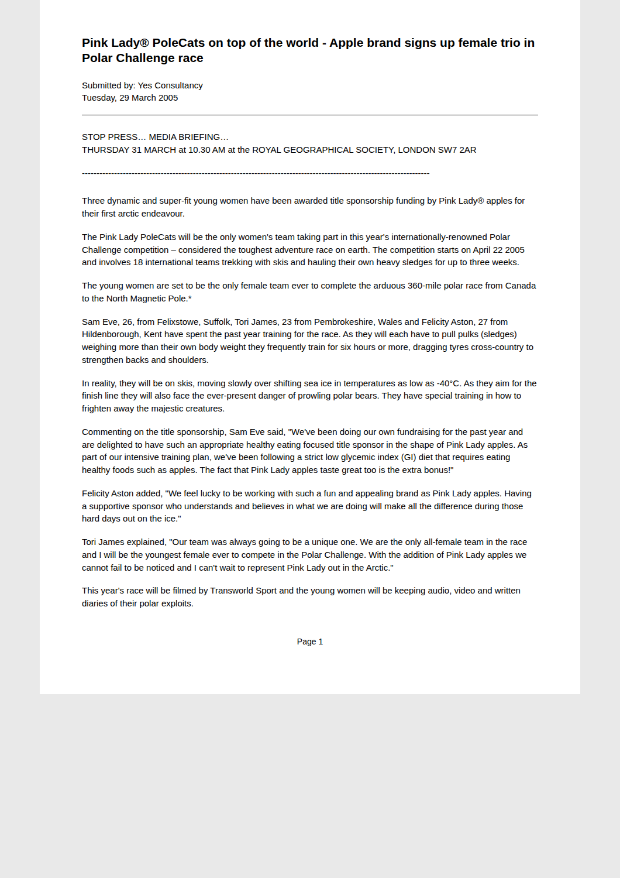Pink Lady® PoleCats on top of the world - Apple brand signs up female trio in Polar Challenge race
Submitted by: Yes Consultancy
Tuesday, 29 March 2005
STOP PRESS… MEDIA BRIEFING…
THURSDAY 31 MARCH at 10.30 AM at the ROYAL GEOGRAPHICAL SOCIETY, LONDON SW7 2AR
-----------------------------------------------------------------------------------------------------------------------
Three dynamic and super-fit young women have been awarded title sponsorship funding by Pink Lady® apples for their first arctic endeavour.
The Pink Lady PoleCats will be the only women's team taking part in this year's internationally-renowned Polar Challenge competition – considered the toughest adventure race on earth. The competition starts on April 22 2005 and involves 18 international teams trekking with skis and hauling their own heavy sledges for up to three weeks.
The young women are set to be the only female team ever to complete the arduous 360-mile polar race from Canada to the North Magnetic Pole.*
Sam Eve, 26, from Felixstowe, Suffolk, Tori James, 23 from Pembrokeshire, Wales and Felicity Aston, 27 from Hildenborough, Kent have spent the past year training for the race. As they will each have to pull pulks (sledges) weighing more than their own body weight they frequently train for six hours or more, dragging tyres cross-country to strengthen backs and shoulders.
In reality, they will be on skis, moving slowly over shifting sea ice in temperatures as low as -40°C. As they aim for the finish line they will also face the ever-present danger of prowling polar bears. They have special training in how to frighten away the majestic creatures.
Commenting on the title sponsorship, Sam Eve said, "We've been doing our own fundraising for the past year and are delighted to have such an appropriate healthy eating focused title sponsor in the shape of Pink Lady apples. As part of our intensive training plan, we've been following a strict low glycemic index (GI) diet that requires eating healthy foods such as apples. The fact that Pink Lady apples taste great too is the extra bonus!"
Felicity Aston added, "We feel lucky to be working with such a fun and appealing brand as Pink Lady apples. Having a supportive sponsor who understands and believes in what we are doing will make all the difference during those hard days out on the ice."
Tori James explained, "Our team was always going to be a unique one. We are the only all-female team in the race and I will be the youngest female ever to compete in the Polar Challenge. With the addition of Pink Lady apples we cannot fail to be noticed and I can't wait to represent Pink Lady out in the Arctic."
This year's race will be filmed by Transworld Sport and the young women will be keeping audio, video and written diaries of their polar exploits.
Page 1